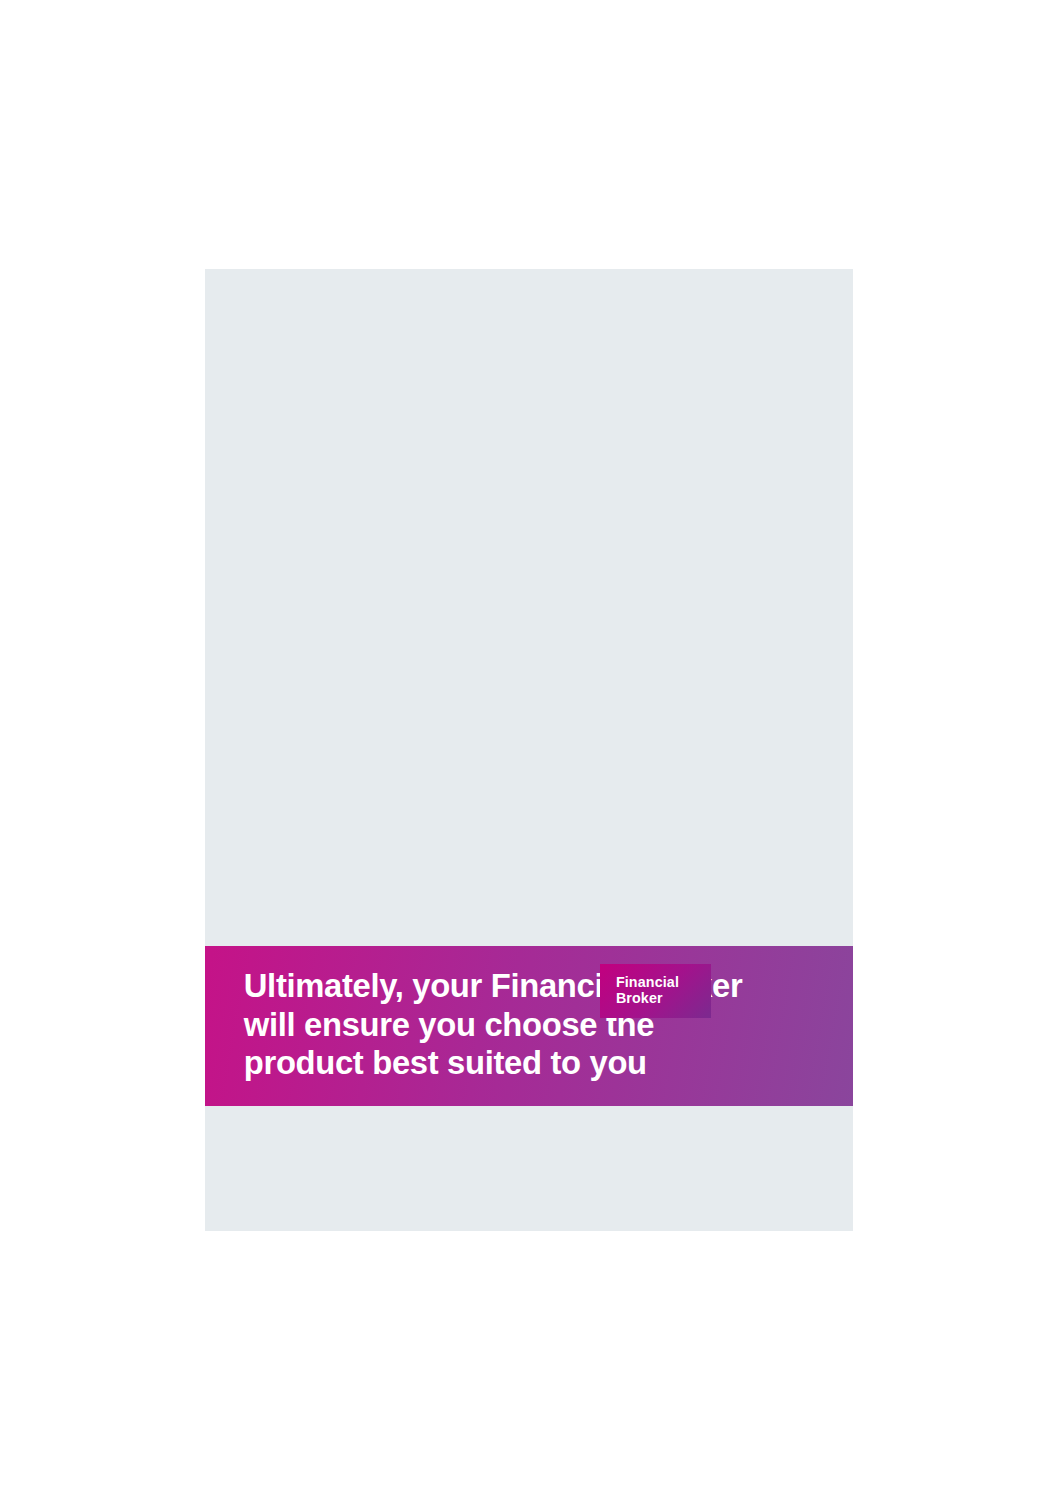Financial Broker
Ultimately, your Financial Broker will ensure you choose the product best suited to you